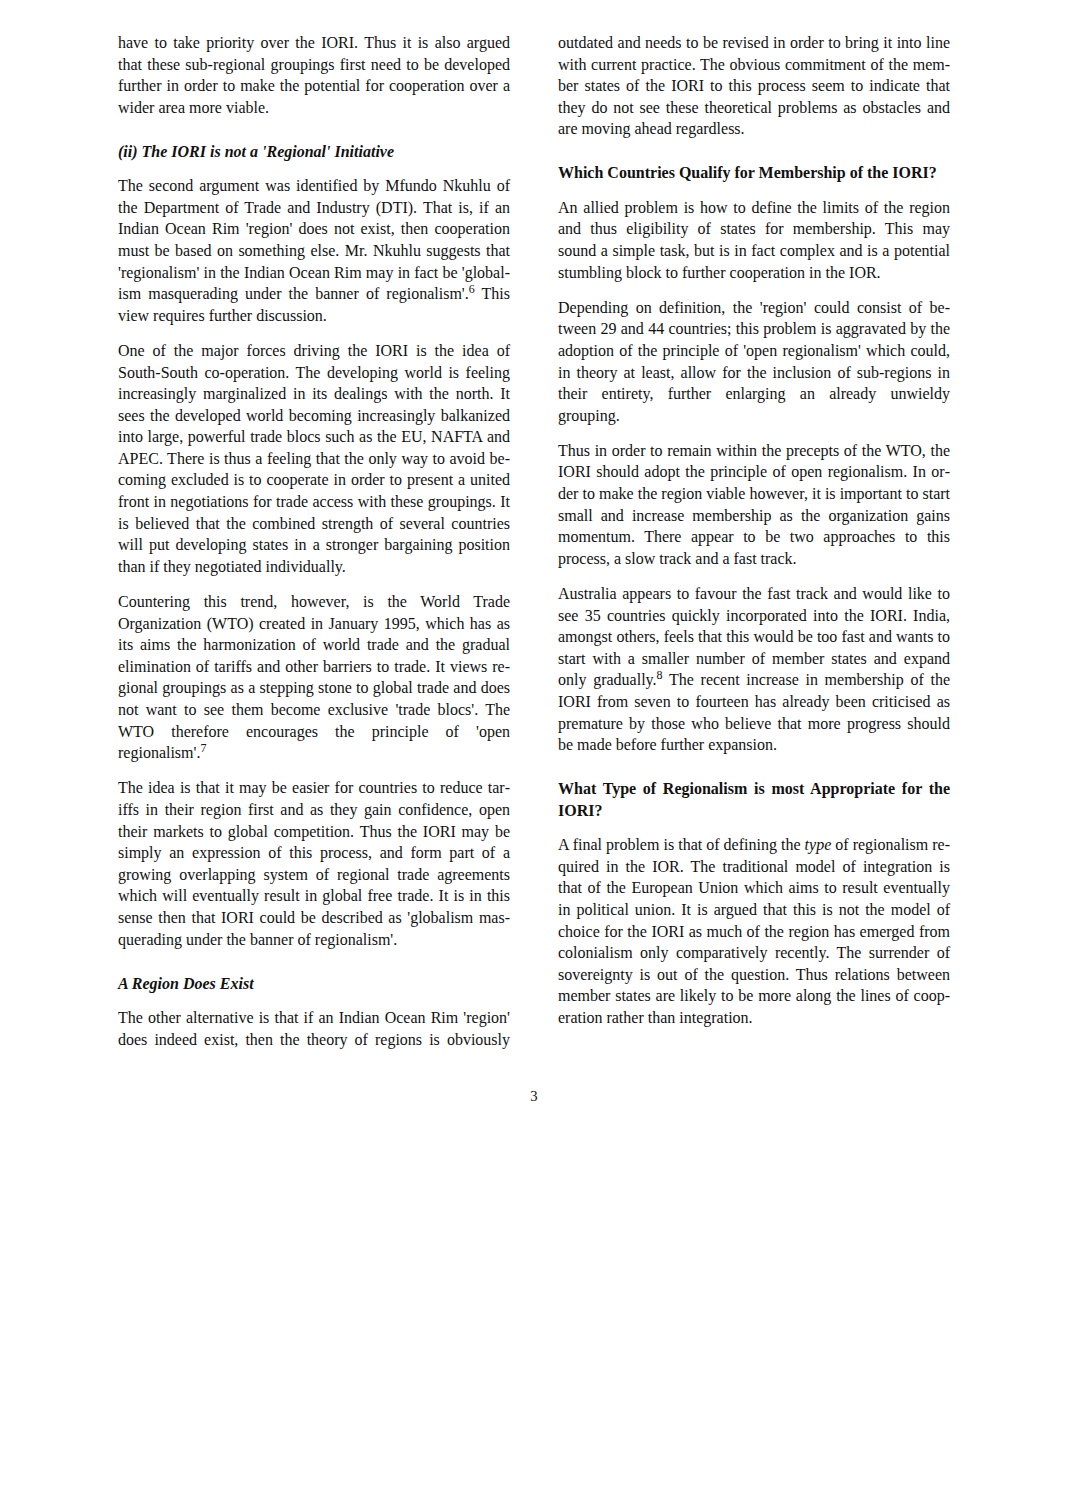have to take priority over the IORI. Thus it is also argued that these sub-regional groupings first need to be developed further in order to make the potential for cooperation over a wider area more viable.
(ii) The IORI is not a 'Regional' Initiative
The second argument was identified by Mfundo Nkuhlu of the Department of Trade and Industry (DTI). That is, if an Indian Ocean Rim 'region' does not exist, then cooperation must be based on something else. Mr. Nkuhlu suggests that 'regionalism' in the Indian Ocean Rim may in fact be 'globalism masquerading under the banner of regionalism'.6 This view requires further discussion.
One of the major forces driving the IORI is the idea of South-South co-operation. The developing world is feeling increasingly marginalized in its dealings with the north. It sees the developed world becoming increasingly balkanized into large, powerful trade blocs such as the EU, NAFTA and APEC. There is thus a feeling that the only way to avoid becoming excluded is to cooperate in order to present a united front in negotiations for trade access with these groupings. It is believed that the combined strength of several countries will put developing states in a stronger bargaining position than if they negotiated individually.
Countering this trend, however, is the World Trade Organization (WTO) created in January 1995, which has as its aims the harmonization of world trade and the gradual elimination of tariffs and other barriers to trade. It views regional groupings as a stepping stone to global trade and does not want to see them become exclusive 'trade blocs'. The WTO therefore encourages the principle of 'open regionalism'.7
The idea is that it may be easier for countries to reduce tariffs in their region first and as they gain confidence, open their markets to global competition. Thus the IORI may be simply an expression of this process, and form part of a growing overlapping system of regional trade agreements which will eventually result in global free trade. It is in this sense then that IORI could be described as 'globalism masquerading under the banner of regionalism'.
A Region Does Exist
The other alternative is that if an Indian Ocean Rim 'region' does indeed exist, then the theory of regions is obviously outdated and needs to be revised in order to bring it into line with current practice. The obvious commitment of the member states of the IORI to this process seem to indicate that they do not see these theoretical problems as obstacles and are moving ahead regardless.
Which Countries Qualify for Membership of the IORI?
An allied problem is how to define the limits of the region and thus eligibility of states for membership. This may sound a simple task, but is in fact complex and is a potential stumbling block to further cooperation in the IOR.
Depending on definition, the 'region' could consist of between 29 and 44 countries; this problem is aggravated by the adoption of the principle of 'open regionalism' which could, in theory at least, allow for the inclusion of sub-regions in their entirety, further enlarging an already unwieldy grouping.
Thus in order to remain within the precepts of the WTO, the IORI should adopt the principle of open regionalism. In order to make the region viable however, it is important to start small and increase membership as the organization gains momentum. There appear to be two approaches to this process, a slow track and a fast track.
Australia appears to favour the fast track and would like to see 35 countries quickly incorporated into the IORI. India, amongst others, feels that this would be too fast and wants to start with a smaller number of member states and expand only gradually.8 The recent increase in membership of the IORI from seven to fourteen has already been criticised as premature by those who believe that more progress should be made before further expansion.
What Type of Regionalism is most Appropriate for the IORI?
A final problem is that of defining the type of regionalism required in the IOR. The traditional model of integration is that of the European Union which aims to result eventually in political union. It is argued that this is not the model of choice for the IORI as much of the region has emerged from colonialism only comparatively recently. The surrender of sovereignty is out of the question. Thus relations between member states are likely to be more along the lines of cooperation rather than integration.
3